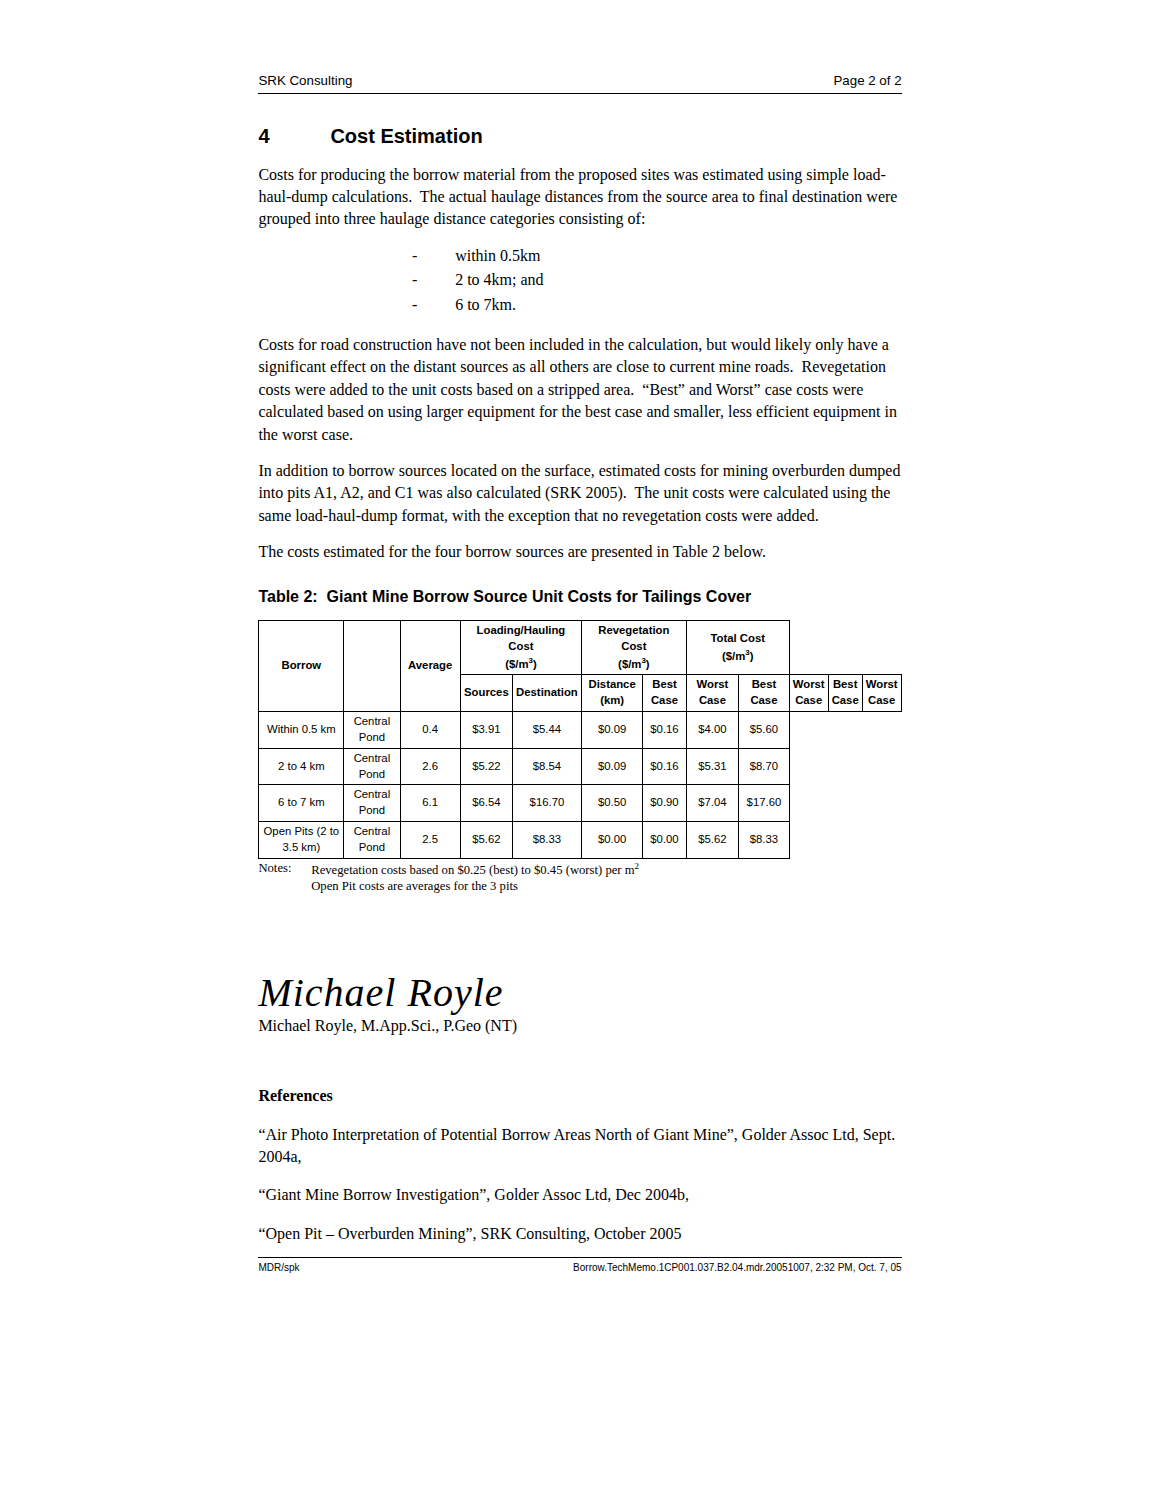SRK Consulting Page 2 of 2
4 Cost Estimation
Costs for producing the borrow material from the proposed sites was estimated using simple load-haul-dump calculations. The actual haulage distances from the source area to final destination were grouped into three haulage distance categories consisting of:
-within 0.5km
-2 to 4km; and
-6 to 7km.
Costs for road construction have not been included in the calculation, but would likely only have a significant effect on the distant sources as all others are close to current mine roads. Revegetation costs were added to the unit costs based on a stripped area. “Best” and Worst” case costs were calculated based on using larger equipment for the best case and smaller, less efficient equipment in the worst case.
In addition to borrow sources located on the surface, estimated costs for mining overburden dumped into pits A1, A2, and C1 was also calculated (SRK 2005). The unit costs were calculated using the same load-haul-dump format, with the exception that no revegetation costs were added.
The costs estimated for the four borrow sources are presented in Table 2 below.
Table 2: Giant Mine Borrow Source Unit Costs for Tailings Cover
| Borrow | | Average | Loading/Hauling Cost ($/m 3 ) | Revegetation Cost ($/m 3 ) | Total Cost ($/m 3 ) |
| --- | --- | --- | --- | --- | --- |
| Sources | Destination | Distance (km) | Best Case | Worst Case | Best Case | Worst Case | Best Case | Worst Case |
| Within 0.5 km | Central Pond | 0.4 | $3.91 | $5.44 | $0.09 | $0.16 | $4.00 | $5.60 |
| 2 to 4 km | Central Pond | 2.6 | $5.22 | $8.54 | $0.09 | $0.16 | $5.31 | $8.70 |
| 6 to 7 km | Central Pond | 6.1 | $6.54 | $16.70 | $0.50 | $0.90 | $7.04 | $17.60 |
| Open Pits (2 to 3.5 km) | Central Pond | 2.5 | $5.62 | $8.33 | $0.00 | $0.00 | $5.62 | $8.33 |
Notes: Revegetation costs based on $0.25 (best) to $0.45 (worst) per m2
Open Pit costs are averages for the 3 pits
Michael Royle
Michael Royle, M.App.Sci., P.Geo (NT)
References
“Air Photo Interpretation of Potential Borrow Areas North of Giant Mine”, Golder Assoc Ltd, Sept. 2004a,
“Giant Mine Borrow Investigation”, Golder Assoc Ltd, Dec 2004b,
“Open Pit – Overburden Mining”, SRK Consulting, October 2005
MDR/spk Borrow.TechMemo.1CP001.037.B2.04.mdr.20051007, 2:32 PM, Oct. 7, 05